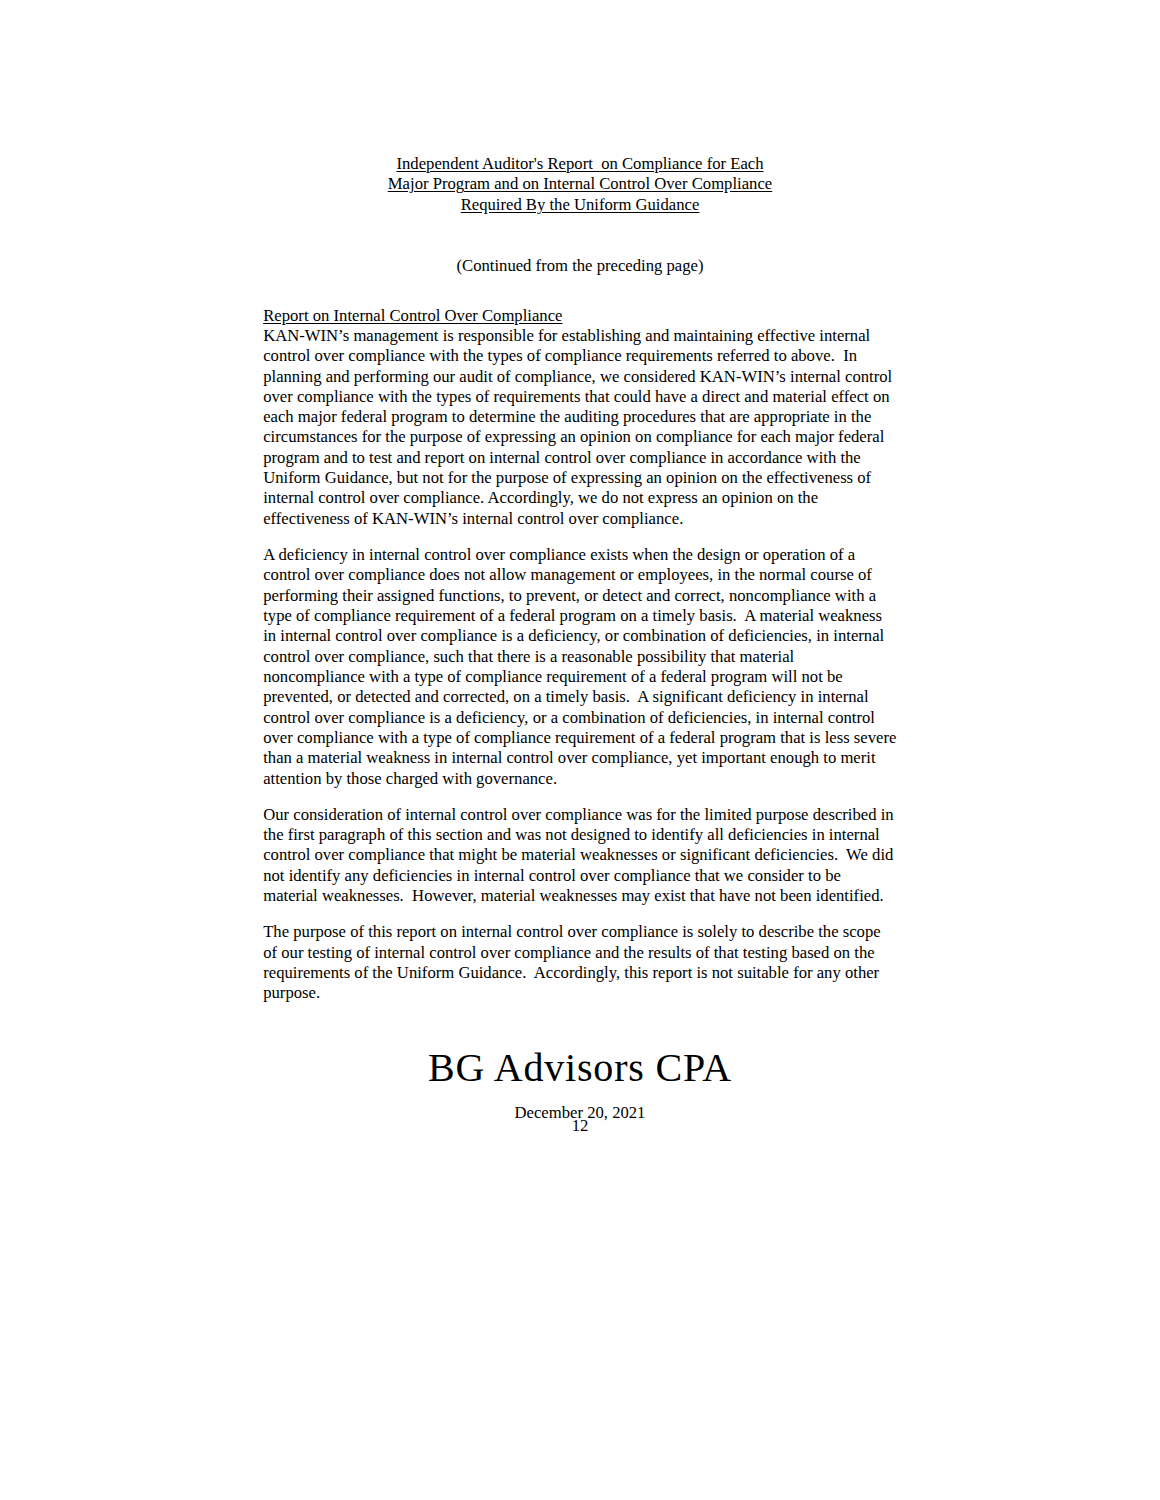Independent Auditor's Report on Compliance for Each Major Program and on Internal Control Over Compliance Required By the Uniform Guidance
(Continued from the preceding page)
Report on Internal Control Over Compliance
KAN-WIN’s management is responsible for establishing and maintaining effective internal control over compliance with the types of compliance requirements referred to above. In planning and performing our audit of compliance, we considered KAN-WIN’s internal control over compliance with the types of requirements that could have a direct and material effect on each major federal program to determine the auditing procedures that are appropriate in the circumstances for the purpose of expressing an opinion on compliance for each major federal program and to test and report on internal control over compliance in accordance with the Uniform Guidance, but not for the purpose of expressing an opinion on the effectiveness of internal control over compliance. Accordingly, we do not express an opinion on the effectiveness of KAN-WIN’s internal control over compliance.
A deficiency in internal control over compliance exists when the design or operation of a control over compliance does not allow management or employees, in the normal course of performing their assigned functions, to prevent, or detect and correct, noncompliance with a type of compliance requirement of a federal program on a timely basis. A material weakness in internal control over compliance is a deficiency, or combination of deficiencies, in internal control over compliance, such that there is a reasonable possibility that material noncompliance with a type of compliance requirement of a federal program will not be prevented, or detected and corrected, on a timely basis. A significant deficiency in internal control over compliance is a deficiency, or a combination of deficiencies, in internal control over compliance with a type of compliance requirement of a federal program that is less severe than a material weakness in internal control over compliance, yet important enough to merit attention by those charged with governance.
Our consideration of internal control over compliance was for the limited purpose described in the first paragraph of this section and was not designed to identify all deficiencies in internal control over compliance that might be material weaknesses or significant deficiencies. We did not identify any deficiencies in internal control over compliance that we consider to be material weaknesses. However, material weaknesses may exist that have not been identified.
The purpose of this report on internal control over compliance is solely to describe the scope of our testing of internal control over compliance and the results of that testing based on the requirements of the Uniform Guidance. Accordingly, this report is not suitable for any other purpose.
BG Advisors CPA
December 20, 2021
12